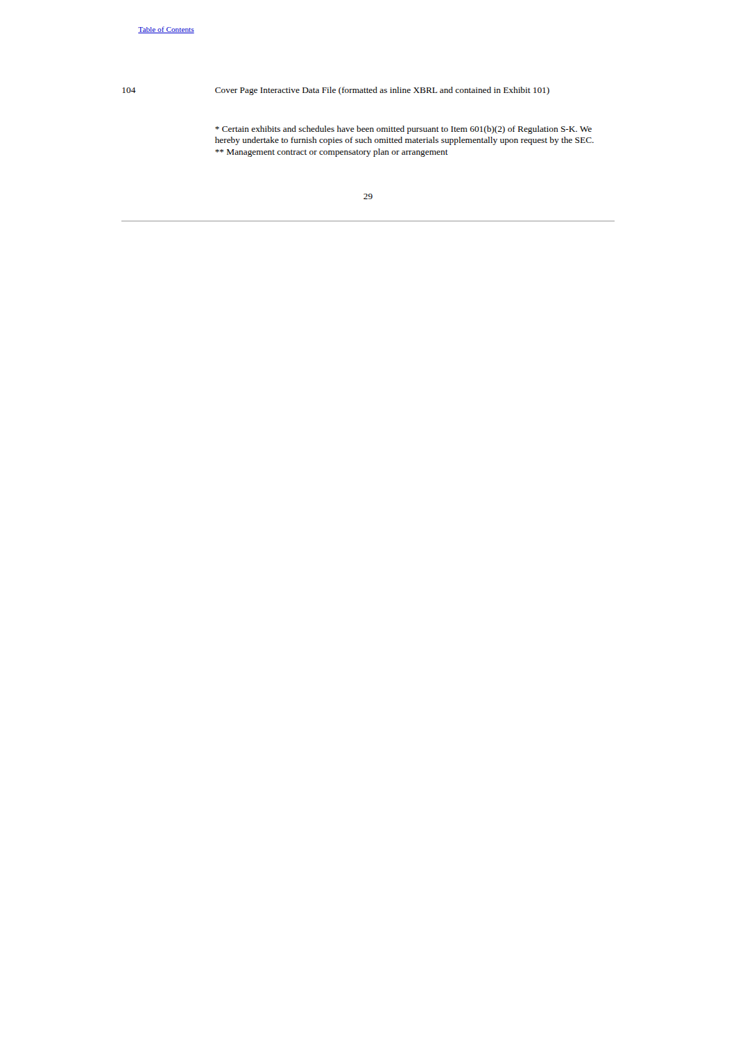Table of Contents
| 104 | | Cover Page Interactive Data File (formatted as inline XBRL and contained in Exhibit 101) |
* Certain exhibits and schedules have been omitted pursuant to Item 601(b)(2) of Regulation S-K. We hereby undertake to furnish copies of such omitted materials supplementally upon request by the SEC.
** Management contract or compensatory plan or arrangement
29